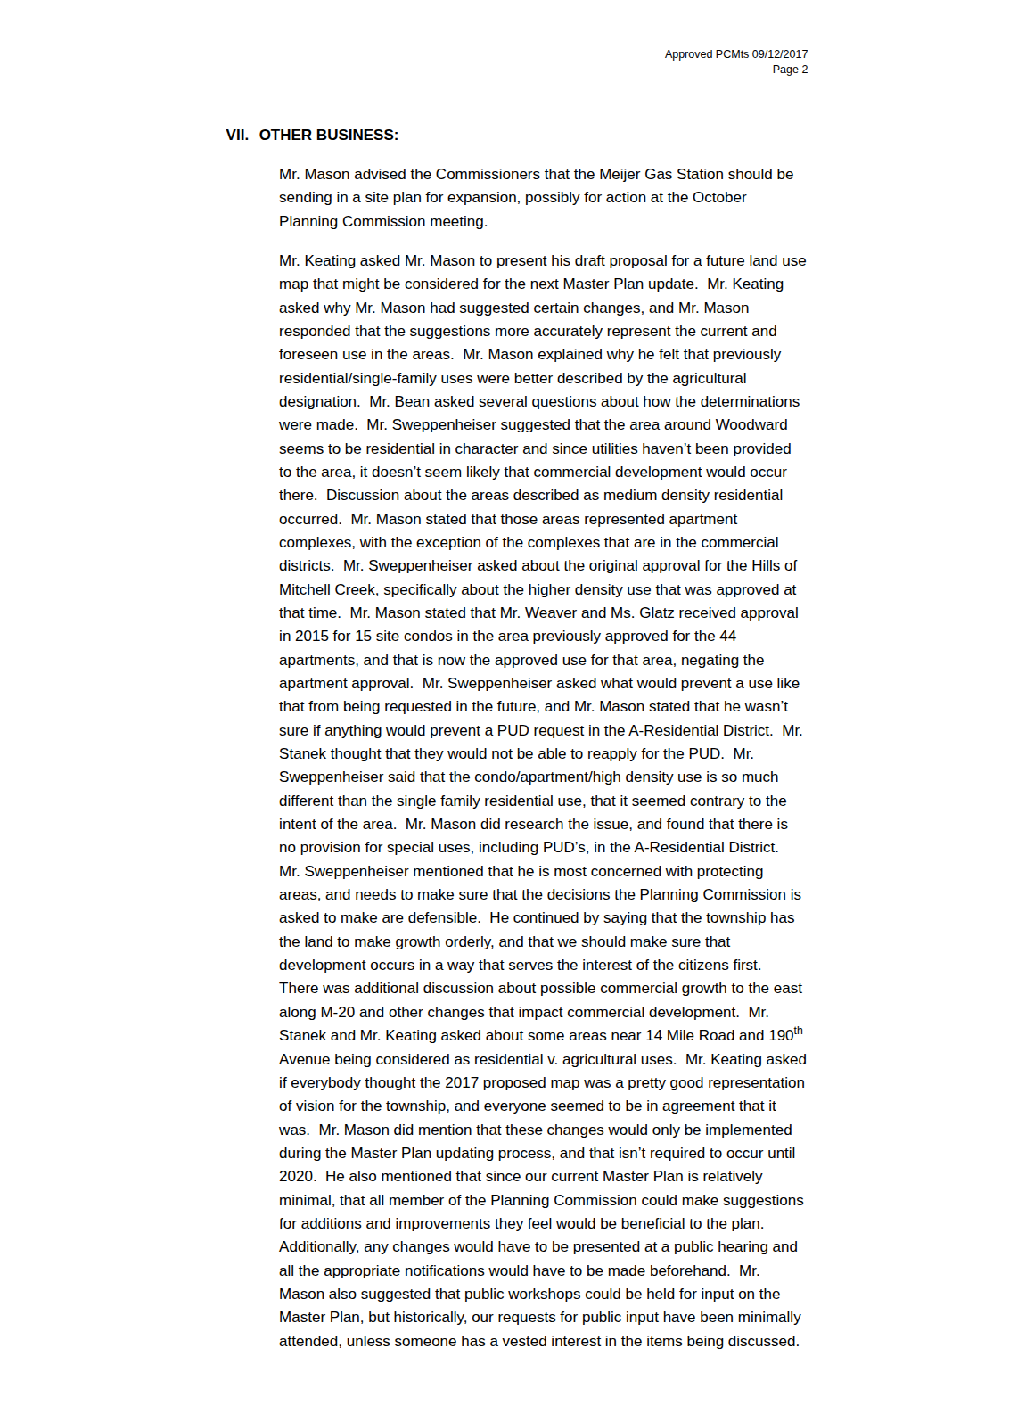Approved PCMts 09/12/2017
Page 2
VII. OTHER BUSINESS:
Mr. Mason advised the Commissioners that the Meijer Gas Station should be sending in a site plan for expansion, possibly for action at the October Planning Commission meeting.
Mr. Keating asked Mr. Mason to present his draft proposal for a future land use map that might be considered for the next Master Plan update. Mr. Keating asked why Mr. Mason had suggested certain changes, and Mr. Mason responded that the suggestions more accurately represent the current and foreseen use in the areas. Mr. Mason explained why he felt that previously residential/single-family uses were better described by the agricultural designation. Mr. Bean asked several questions about how the determinations were made. Mr. Sweppenheiser suggested that the area around Woodward seems to be residential in character and since utilities haven’t been provided to the area, it doesn’t seem likely that commercial development would occur there. Discussion about the areas described as medium density residential occurred. Mr. Mason stated that those areas represented apartment complexes, with the exception of the complexes that are in the commercial districts. Mr. Sweppenheiser asked about the original approval for the Hills of Mitchell Creek, specifically about the higher density use that was approved at that time. Mr. Mason stated that Mr. Weaver and Ms. Glatz received approval in 2015 for 15 site condos in the area previously approved for the 44 apartments, and that is now the approved use for that area, negating the apartment approval. Mr. Sweppenheiser asked what would prevent a use like that from being requested in the future, and Mr. Mason stated that he wasn’t sure if anything would prevent a PUD request in the A-Residential District. Mr. Stanek thought that they would not be able to reapply for the PUD. Mr. Sweppenheiser said that the condo/apartment/high density use is so much different than the single family residential use, that it seemed contrary to the intent of the area. Mr. Mason did research the issue, and found that there is no provision for special uses, including PUD’s, in the A-Residential District. Mr. Sweppenheiser mentioned that he is most concerned with protecting areas, and needs to make sure that the decisions the Planning Commission is asked to make are defensible. He continued by saying that the township has the land to make growth orderly, and that we should make sure that development occurs in a way that serves the interest of the citizens first. There was additional discussion about possible commercial growth to the east along M-20 and other changes that impact commercial development. Mr. Stanek and Mr. Keating asked about some areas near 14 Mile Road and 190th Avenue being considered as residential v. agricultural uses. Mr. Keating asked if everybody thought the 2017 proposed map was a pretty good representation of vision for the township, and everyone seemed to be in agreement that it was. Mr. Mason did mention that these changes would only be implemented during the Master Plan updating process, and that isn’t required to occur until 2020. He also mentioned that since our current Master Plan is relatively minimal, that all member of the Planning Commission could make suggestions for additions and improvements they feel would be beneficial to the plan. Additionally, any changes would have to be presented at a public hearing and all the appropriate notifications would have to be made beforehand. Mr. Mason also suggested that public workshops could be held for input on the Master Plan, but historically, our requests for public input have been minimally attended, unless someone has a vested interest in the items being discussed.